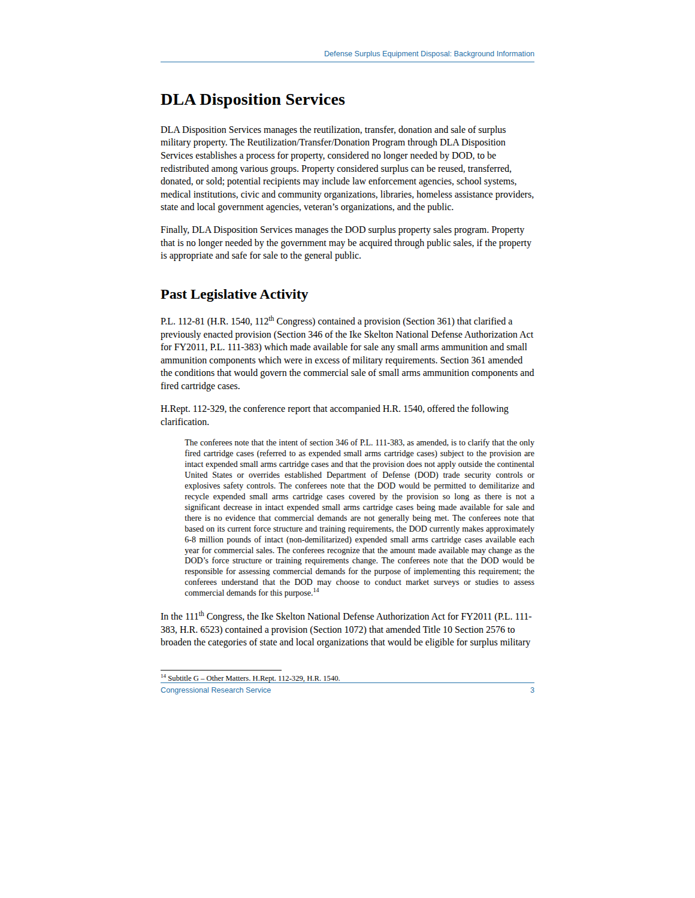Defense Surplus Equipment Disposal: Background Information
DLA Disposition Services
DLA Disposition Services manages the reutilization, transfer, donation and sale of surplus military property. The Reutilization/Transfer/Donation Program through DLA Disposition Services establishes a process for property, considered no longer needed by DOD, to be redistributed among various groups. Property considered surplus can be reused, transferred, donated, or sold; potential recipients may include law enforcement agencies, school systems, medical institutions, civic and community organizations, libraries, homeless assistance providers, state and local government agencies, veteran’s organizations, and the public.
Finally, DLA Disposition Services manages the DOD surplus property sales program. Property that is no longer needed by the government may be acquired through public sales, if the property is appropriate and safe for sale to the general public.
Past Legislative Activity
P.L. 112-81 (H.R. 1540, 112th Congress) contained a provision (Section 361) that clarified a previously enacted provision (Section 346 of the Ike Skelton National Defense Authorization Act for FY2011, P.L. 111-383) which made available for sale any small arms ammunition and small ammunition components which were in excess of military requirements. Section 361 amended the conditions that would govern the commercial sale of small arms ammunition components and fired cartridge cases.
H.Rept. 112-329, the conference report that accompanied H.R. 1540, offered the following clarification.
The conferees note that the intent of section 346 of P.L. 111-383, as amended, is to clarify that the only fired cartridge cases (referred to as expended small arms cartridge cases) subject to the provision are intact expended small arms cartridge cases and that the provision does not apply outside the continental United States or overrides established Department of Defense (DOD) trade security controls or explosives safety controls. The conferees note that the DOD would be permitted to demilitarize and recycle expended small arms cartridge cases covered by the provision so long as there is not a significant decrease in intact expended small arms cartridge cases being made available for sale and there is no evidence that commercial demands are not generally being met. The conferees note that based on its current force structure and training requirements, the DOD currently makes approximately 6-8 million pounds of intact (non-demilitarized) expended small arms cartridge cases available each year for commercial sales. The conferees recognize that the amount made available may change as the DOD’s force structure or training requirements change. The conferees note that the DOD would be responsible for assessing commercial demands for the purpose of implementing this requirement; the conferees understand that the DOD may choose to conduct market surveys or studies to assess commercial demands for this purpose.14
In the 111th Congress, the Ike Skelton National Defense Authorization Act for FY2011 (P.L. 111-383, H.R. 6523) contained a provision (Section 1072) that amended Title 10 Section 2576 to broaden the categories of state and local organizations that would be eligible for surplus military
14 Subtitle G – Other Matters. H.Rept. 112-329, H.R. 1540.
Congressional Research Service 3